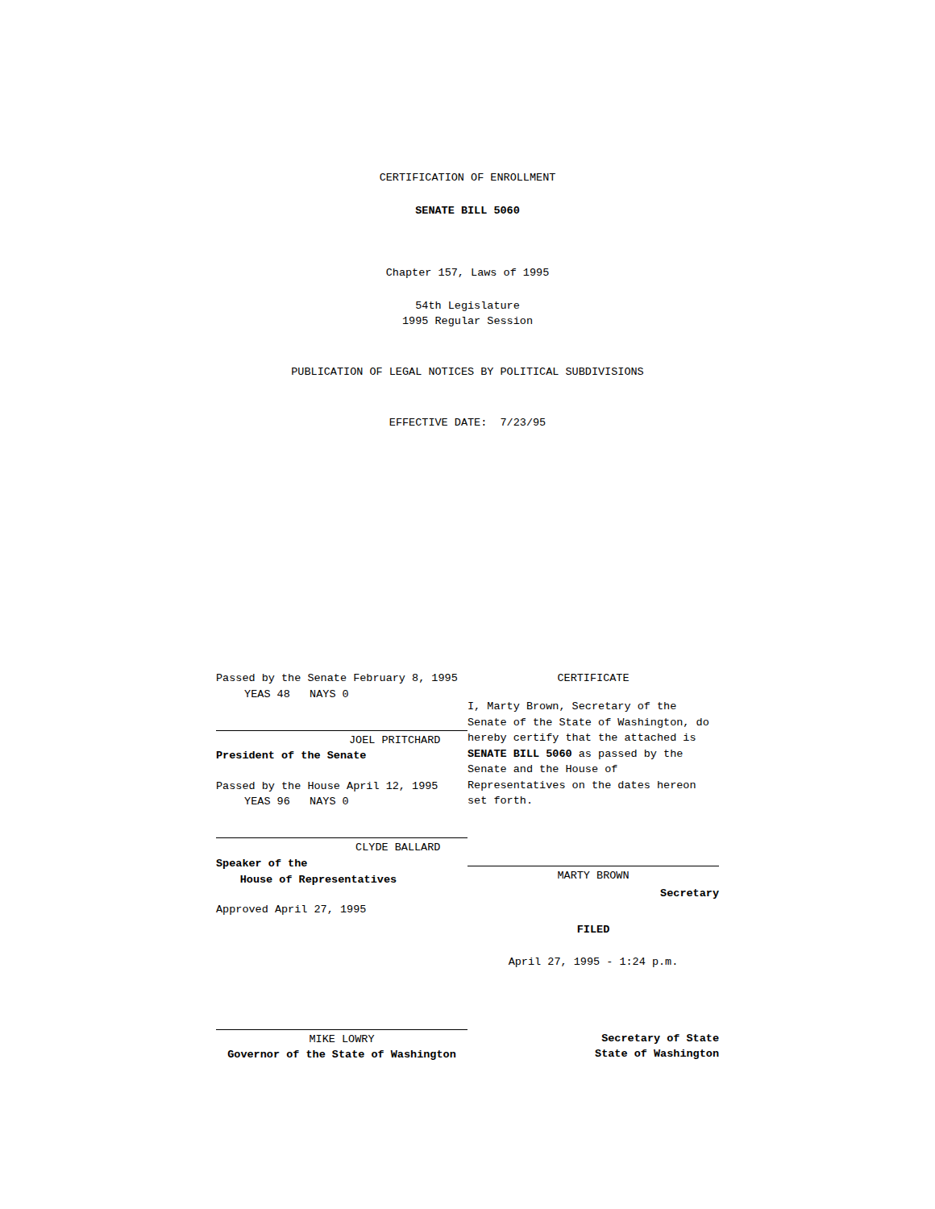CERTIFICATION OF ENROLLMENT
SENATE BILL 5060
Chapter 157, Laws of 1995
54th Legislature
1995 Regular Session
PUBLICATION OF LEGAL NOTICES BY POLITICAL SUBDIVISIONS
EFFECTIVE DATE: 7/23/95
| Passed by the Senate February 8, 1995 YEAS 48 NAYS 0 JOEL PRITCHARD President of the Senate Passed by the House April 12, 1995 YEAS 96 NAYS 0 CLYDE BALLARD Speaker of the House of Representatives Approved April 27, 1995 | CERTIFICATE I, Marty Brown, Secretary of the Senate of the State of Washington, do hereby certify that the attached is SENATE BILL 5060 as passed by the Senate and the House of Representatives on the dates hereon set forth. MARTY BROWN Secretary FILED April 27, 1995 - 1:24 p.m. |
| MIKE LOWRY Governor of the State of Washington | Secretary of State State of Washington |